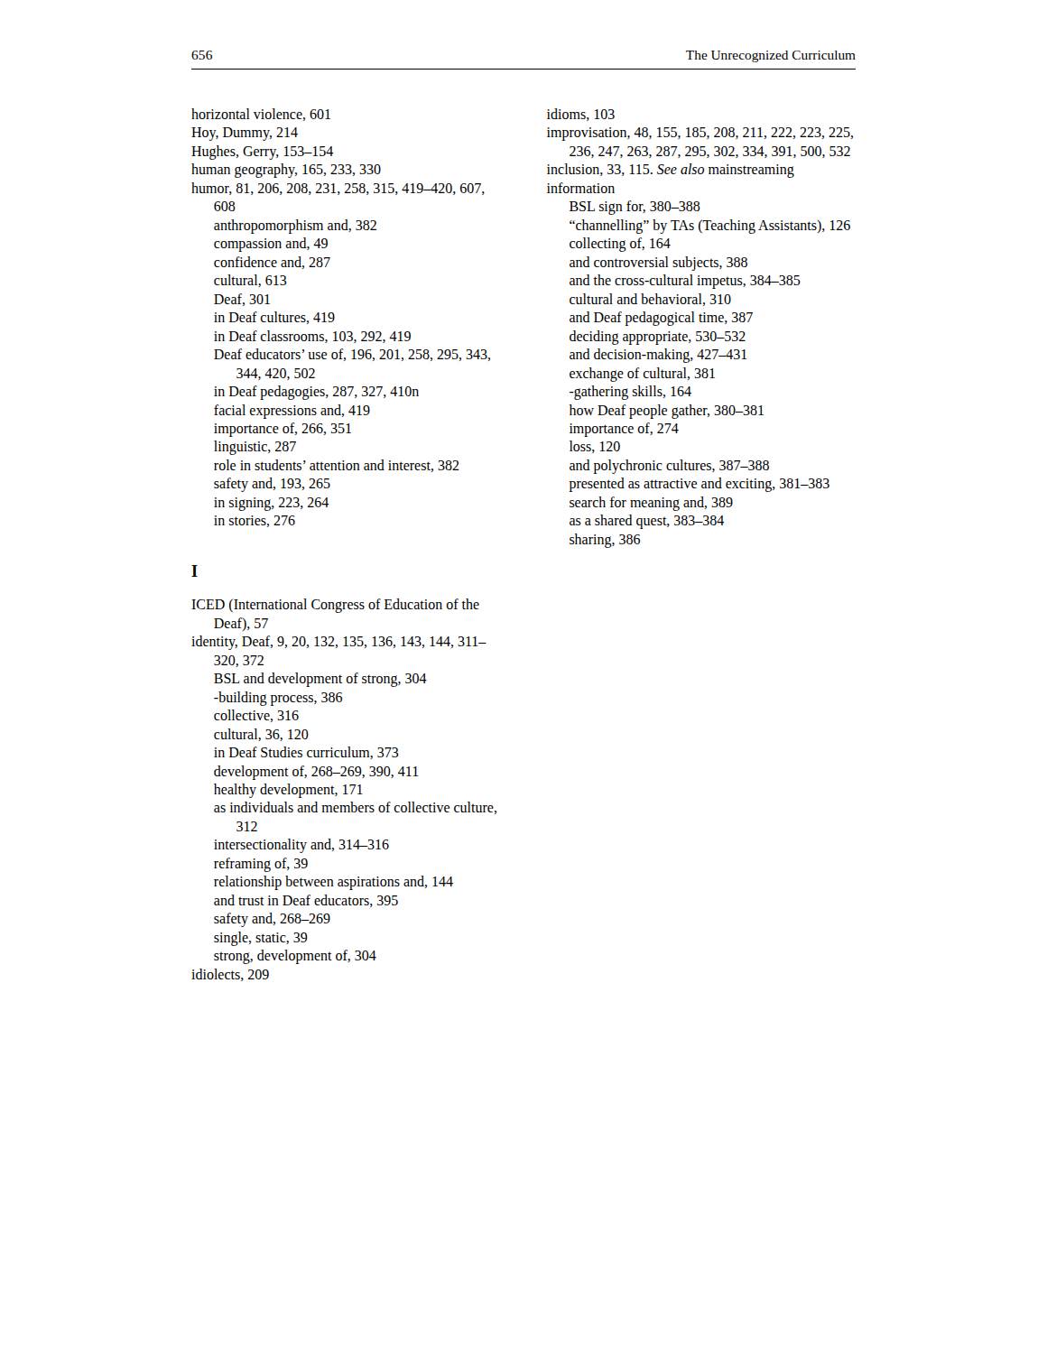656 The Unrecognized Curriculum
horizontal violence, 601
Hoy, Dummy, 214
Hughes, Gerry, 153–154
human geography, 165, 233, 330
humor, 81, 206, 208, 231, 258, 315, 419–420, 607, 608
anthropomorphism and, 382
compassion and, 49
confidence and, 287
cultural, 613
Deaf, 301
in Deaf cultures, 419
in Deaf classrooms, 103, 292, 419
Deaf educators’ use of, 196, 201, 258, 295, 343, 344, 420, 502
in Deaf pedagogies, 287, 327, 410n
facial expressions and, 419
importance of, 266, 351
linguistic, 287
role in students’ attention and interest, 382
safety and, 193, 265
in signing, 223, 264
in stories, 276
I
ICED (International Congress of Education of the Deaf), 57
identity, Deaf, 9, 20, 132, 135, 136, 143, 144, 311–320, 372
BSL and development of strong, 304
-building process, 386
collective, 316
cultural, 36, 120
in Deaf Studies curriculum, 373
development of, 268–269, 390, 411
healthy development, 171
as individuals and members of collective culture, 312
intersectionality and, 314–316
reframing of, 39
relationship between aspirations and, 144
and trust in Deaf educators, 395
safety and, 268–269
single, static, 39
strong, development of, 304
idiolects, 209
idioms, 103
improvisation, 48, 155, 185, 208, 211, 222, 223, 225, 236, 247, 263, 287, 295, 302, 334, 391, 500, 532
inclusion, 33, 115. See also mainstreaming
information
BSL sign for, 380–388
“channelling” by TAs (Teaching Assistants), 126
collecting of, 164
and controversial subjects, 388
and the cross-cultural impetus, 384–385
cultural and behavioral, 310
and Deaf pedagogical time, 387
deciding appropriate, 530–532
and decision-making, 427–431
exchange of cultural, 381
-gathering skills, 164
how Deaf people gather, 380–381
importance of, 274
loss, 120
and polychronic cultures, 387–388
presented as attractive and exciting, 381–383
search for meaning and, 389
as a shared quest, 383–384
sharing, 386